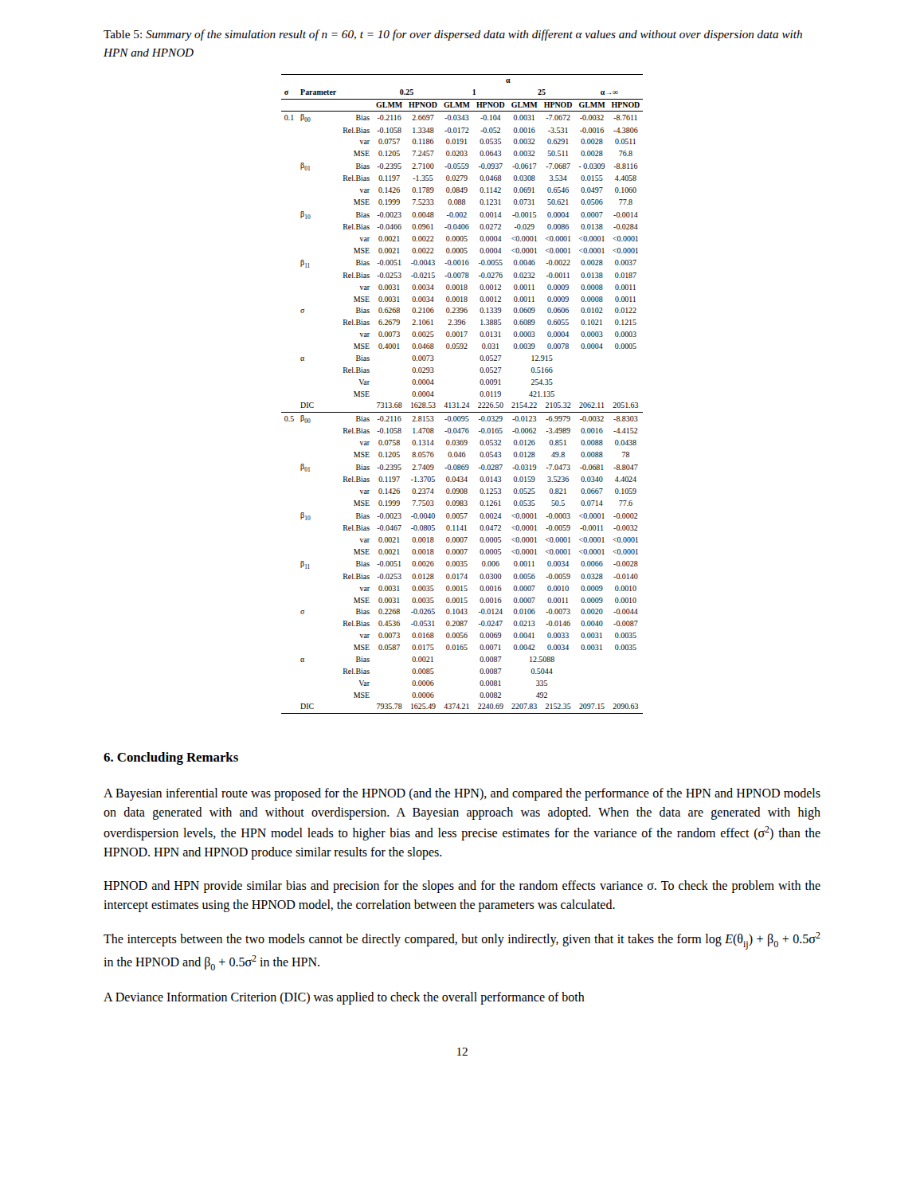Table 5: Summary of the simulation result of n = 60, t = 10 for over dispersed data with different α values and without over dispersion data with HPN and HPNOD
| | α |
| --- | --- |
| σ | Parameter | | 0.25 | 1 | 25 | α→∞ |
| | | | GLMM | HPNOD | GLMM | HPNOD | GLMM | HPNOD | GLMM | HPNOD |
| 0.1 | β 00 | Bias | -0.2116 | 2.6697 | -0.0343 | -0.104 | 0.0031 | -7.0672 | -0.0032 | -8.7611 |
| | | Rel.Bias | -0.1058 | 1.3348 | -0.0172 | -0.052 | 0.0016 | -3.531 | -0.0016 | -4.3806 |
| | | var | 0.0757 | 0.1186 | 0.0191 | 0.0535 | 0.0032 | 0.6291 | 0.0028 | 0.0511 |
| | | MSE | 0.1205 | 7.2457 | 0.0203 | 0.0643 | 0.0032 | 50.511 | 0.0028 | 76.8 |
| | β 01 | Bias | -0.2395 | 2.7100 | -0.0559 | -0.0937 | -0.0617 | -7.0687 | - 0.0309 | -8.8116 |
| | | Rel.Bias | 0.1197 | -1.355 | 0.0279 | 0.0468 | 0.0308 | 3.534 | 0.0155 | 4.4058 |
| | | var | 0.1426 | 0.1789 | 0.0849 | 0.1142 | 0.0691 | 0.6546 | 0.0497 | 0.1060 |
| | | MSE | 0.1999 | 7.5233 | 0.088 | 0.1231 | 0.0731 | 50.621 | 0.0506 | 77.8 |
| | β 10 | Bias | -0.0023 | 0.0048 | -0.002 | 0.0014 | -0.0015 | 0.0004 | 0.0007 | -0.0014 |
| | | Rel.Bias | -0.0466 | 0.0961 | -0.0406 | 0.0272 | -0.029 | 0.0086 | 0.0138 | -0.0284 |
| | | var | 0.0021 | 0.0022 | 0.0005 | 0.0004 | <0.0001 | <0.0001 | <0.0001 | <0.0001 |
| | | MSE | 0.0021 | 0.0022 | 0.0005 | 0.0004 | <0.0001 | <0.0001 | <0.0001 | <0.0001 |
| | β 11 | Bias | -0.0051 | -0.0043 | -0.0016 | -0.0055 | 0.0046 | -0.0022 | 0.0028 | 0.0037 |
| | | Rel.Bias | -0.0253 | -0.0215 | -0.0078 | -0.0276 | 0.0232 | -0.0011 | 0.0138 | 0.0187 |
| | | var | 0.0031 | 0.0034 | 0.0018 | 0.0012 | 0.0011 | 0.0009 | 0.0008 | 0.0011 |
| | | MSE | 0.0031 | 0.0034 | 0.0018 | 0.0012 | 0.0011 | 0.0009 | 0.0008 | 0.0011 |
| | σ | Bias | 0.6268 | 0.2106 | 0.2396 | 0.1339 | 0.0609 | 0.0606 | 0.0102 | 0.0122 |
| | | Rel.Bias | 6.2679 | 2.1061 | 2.396 | 1.3885 | 0.6089 | 0.6055 | 0.1021 | 0.1215 |
| | | var | 0.0073 | 0.0025 | 0.0017 | 0.0131 | 0.0003 | 0.0004 | 0.0003 | 0.0003 |
| | | MSE | 0.4001 | 0.0468 | 0.0592 | 0.031 | 0.0039 | 0.0078 | 0.0004 | 0.0005 |
| | α | Bias | | 0.0073 | | 0.0527 | 12.915 | | |
| | | Rel.Bias | | 0.0293 | | 0.0527 | 0.5166 | | |
| | | Var | | 0.0004 | | 0.0091 | 254.35 | | |
| | | MSE | | 0.0004 | | 0.0119 | 421.135 | | |
| | DIC | | 7313.68 | 1628.53 | 4131.24 | 2226.50 | 2154.22 | 2105.32 | 2062.11 | 2051.63 |
| 0.5 | β 00 | Bias | -0.2116 | 2.8153 | -0.0095 | -0.0329 | -0.0123 | -6.9979 | -0.0032 | -8.8303 |
| | | Rel.Bias | -0.1058 | 1.4708 | -0.0476 | -0.0165 | -0.0062 | -3.4989 | 0.0016 | -4.4152 |
| | | var | 0.0758 | 0.1314 | 0.0369 | 0.0532 | 0.0126 | 0.851 | 0.0088 | 0.0438 |
| | | MSE | 0.1205 | 8.0576 | 0.046 | 0.0543 | 0.0128 | 49.8 | 0.0088 | 78 |
| | β 01 | Bias | -0.2395 | 2.7409 | -0.0869 | -0.0287 | -0.0319 | -7.0473 | -0.0681 | -8.8047 |
| | | Rel.Bias | 0.1197 | -1.3705 | 0.0434 | 0.0143 | 0.0159 | 3.5236 | 0.0340 | 4.4024 |
| | | var | 0.1426 | 0.2374 | 0.0908 | 0.1253 | 0.0525 | 0.821 | 0.0667 | 0.1059 |
| | | MSE | 0.1999 | 7.7503 | 0.0983 | 0.1261 | 0.0535 | 50.5 | 0.0714 | 77.6 |
| | β 10 | Bias | -0.0023 | -0.0040 | 0.0057 | 0.0024 | <0.0001 | -0.0003 | <0.0001 | -0.0002 |
| | | Rel.Bias | -0.0467 | -0.0805 | 0.1141 | 0.0472 | <0.0001 | -0.0059 | -0.0011 | -0.0032 |
| | | var | 0.0021 | 0.0018 | 0.0007 | 0.0005 | <0.0001 | <0.0001 | <0.0001 | <0.0001 |
| | | MSE | 0.0021 | 0.0018 | 0.0007 | 0.0005 | <0.0001 | <0.0001 | <0.0001 | <0.0001 |
| | β 11 | Bias | -0.0051 | 0.0026 | 0.0035 | 0.006 | 0.0011 | 0.0034 | 0.0066 | -0.0028 |
| | | Rel.Bias | -0.0253 | 0.0128 | 0.0174 | 0.0300 | 0.0056 | -0.0059 | 0.0328 | -0.0140 |
| | | var | 0.0031 | 0.0035 | 0.0015 | 0.0016 | 0.0007 | 0.0010 | 0.0009 | 0.0010 |
| | | MSE | 0.0031 | 0.0035 | 0.0015 | 0.0016 | 0.0007 | 0.0011 | 0.0009 | 0.0010 |
| | σ | Bias | 0.2268 | -0.0265 | 0.1043 | -0.0124 | 0.0106 | -0.0073 | 0.0020 | -0.0044 |
| | | Rel.Bias | 0.4536 | -0.0531 | 0.2087 | -0.0247 | 0.0213 | -0.0146 | 0.0040 | -0.0087 |
| | | var | 0.0073 | 0.0168 | 0.0056 | 0.0069 | 0.0041 | 0.0033 | 0.0031 | 0.0035 |
| | | MSE | 0.0587 | 0.0175 | 0.0165 | 0.0071 | 0.0042 | 0.0034 | 0.0031 | 0.0035 |
| | α | Bias | | 0.0021 | | 0.0087 | 12.5088 | | |
| | | Rel.Bias | | 0.0085 | | 0.0087 | 0.5044 | | |
| | | Var | | 0.0006 | | 0.0081 | 335 | | |
| | | MSE | | 0.0006 | | 0.0082 | 492 | | |
| | DIC | | 7935.78 | 1625.49 | 4374.21 | 2240.69 | 2207.83 | 2152.35 | 2097.15 | 2090.63 |
6. Concluding Remarks
A Bayesian inferential route was proposed for the HPNOD (and the HPN), and compared the performance of the HPN and HPNOD models on data generated with and without overdispersion. A Bayesian approach was adopted. When the data are generated with high overdispersion levels, the HPN model leads to higher bias and less precise estimates for the variance of the random effect (σ2) than the HPNOD. HPN and HPNOD produce similar results for the slopes.
HPNOD and HPN provide similar bias and precision for the slopes and for the random effects variance σ. To check the problem with the intercept estimates using the HPNOD model, the correlation between the parameters was calculated.
The intercepts between the two models cannot be directly compared, but only indirectly, given that it takes the form log E(θij) + β0 + 0.5σ2 in the HPNOD and β0 + 0.5σ2 in the HPN.
A Deviance Information Criterion (DIC) was applied to check the overall performance of both
12